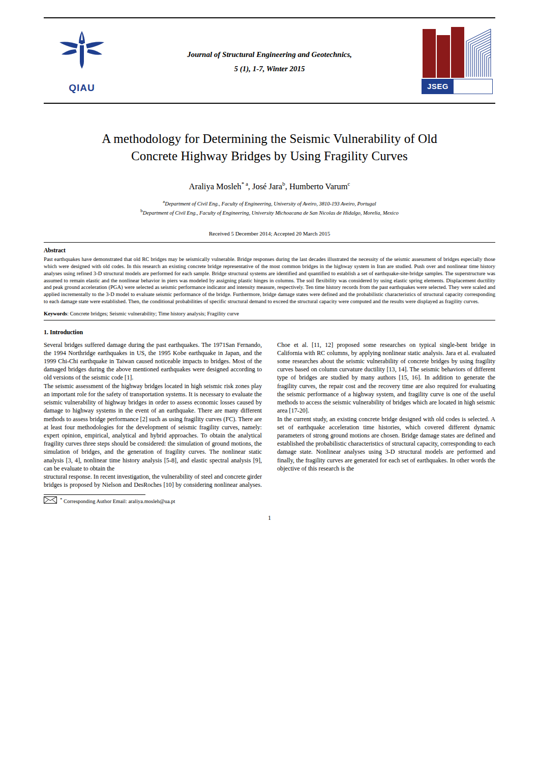QIAU
Journal of Structural Engineering and Geotechnics,
5 (1), 1-7, Winter 2015
JSEG
A methodology for Determining the Seismic Vulnerability of Old
Concrete Highway Bridges by Using Fragility Curves
Araliya Mosleh* a, José Jarab, Humberto Varumc
aDepartment of Civil Eng., Faculty of Engineering, University of Aveiro, 3810-193 Aveiro, Portugal
bDepartment of Civil Eng., Faculty of Engineering, University Michoacana de San Nicolas de Hidalgo, Morelia, Mexico
Received 5 December 2014; Accepted 20 March 2015
Abstract
Past earthquakes have demonstrated that old RC bridges may be seismically vulnerable. Bridge responses during the last decades illustrated the necessity of the seismic assessment of bridges especially those which were designed with old codes. In this research an existing concrete bridge representative of the most common bridges in the highway system in Iran are studied. Push over and nonlinear time history analyses using refined 3-D structural models are performed for each sample. Bridge structural systems are identified and quantified to establish a set of earthquake-site-bridge samples. The superstructure was assumed to remain elastic and the nonlinear behavior in piers was modeled by assigning plastic hinges in columns. The soil flexibility was considered by using elastic spring elements. Displacement ductility and peak ground acceleration (PGA) were selected as seismic performance indicator and intensity measure, respectively. Ten time history records from the past earthquakes were selected. They were scaled and applied incrementally to the 3-D model to evaluate seismic performance of the bridge. Furthermore, bridge damage states were defined and the probabilistic characteristics of structural capacity corresponding to each damage state were established. Then, the conditional probabilities of specific structural demand to exceed the structural capacity were computed and the results were displayed as fragility curves.
Keywords: Concrete bridges; Seismic vulnerability; Time history analysis; Fragility curve
1. Introduction
Several bridges suffered damage during the past earthquakes. The 1971San Fernando, the 1994 Northridge earthquakes in US, the 1995 Kobe earthquake in Japan, and the 1999 Chi-Chi earthquake in Taiwan caused noticeable impacts to bridges. Most of the damaged bridges during the above mentioned earthquakes were designed according to old versions of the seismic code [1].
The seismic assessment of the highway bridges located in high seismic risk zones play an important role for the safety of transportation systems. It is necessary to evaluate the seismic vulnerability of highway bridges in order to assess economic losses caused by damage to highway systems in the event of an earthquake. There are many different methods to assess bridge performance [2] such as using fragility curves (FC). There are at least four methodologies for the development of seismic fragility curves, namely: expert opinion, empirical, analytical and hybrid approaches. To obtain the analytical fragility curves three steps should be considered: the simulation of ground motions, the simulation of bridges, and the generation of fragility curves. The nonlinear static analysis [3, 4], nonlinear time history analysis [5-8], and elastic spectral analysis [9], can be evaluate to obtain the
structural response. In recent investigation, the vulnerability of steel and concrete girder bridges is proposed by Nielson and DesRoches [10] by considering nonlinear analyses. Choe et al. [11, 12] proposed some researches on typical single-bent bridge in California with RC columns, by applying nonlinear static analysis. Jara et al. evaluated some researches about the seismic vulnerability of concrete bridges by using fragility curves based on column curvature ductility [13, 14]. The seismic behaviors of different type of bridges are studied by many authors [15, 16]. In addition to generate the fragility curves, the repair cost and the recovery time are also required for evaluating the seismic performance of a highway system, and fragility curve is one of the useful methods to access the seismic vulnerability of bridges which are located in high seismic area [17-20].
In the current study, an existing concrete bridge designed with old codes is selected. A set of earthquake acceleration time histories, which covered different dynamic parameters of strong ground motions are chosen. Bridge damage states are defined and established the probabilistic characteristics of structural capacity, corresponding to each damage state. Nonlinear analyses using 3-D structural models are performed and finally, the fragility curves are generated for each set of earthquakes. In other words the objective of this research is the
* Corresponding Author Email: araliya.mosleh@ua.pt
1